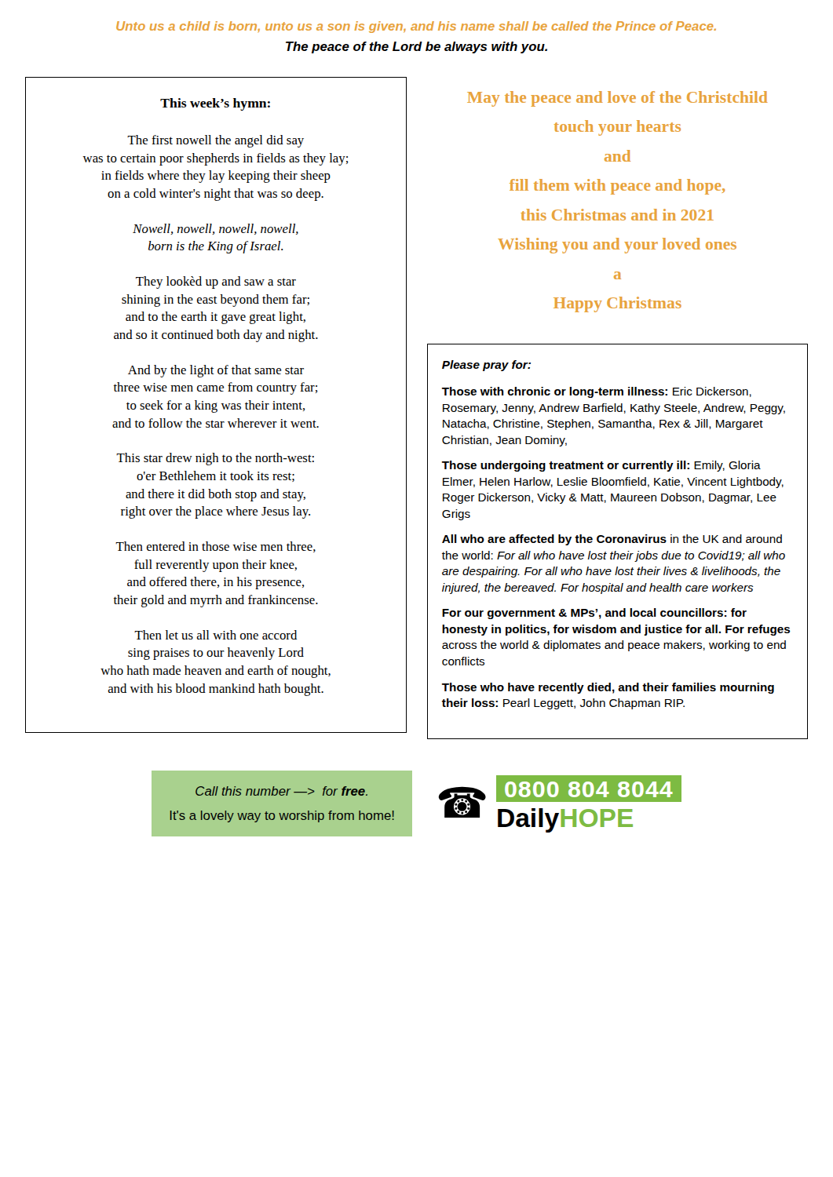Unto us a child is born, unto us a son is given, and his name shall be called the Prince of Peace.
The peace of the Lord be always with you.
This week’s hymn:
The first nowell the angel did say
was to certain poor shepherds in fields as they lay;
in fields where they lay keeping their sheep
on a cold winter's night that was so deep.
Nowell, nowell, nowell, nowell,
born is the King of Israel.
They lookèd up and saw a star
shining in the east beyond them far;
and to the earth it gave great light,
and so it continued both day and night.
And by the light of that same star
three wise men came from country far;
to seek for a king was their intent,
and to follow the star wherever it went.
This star drew nigh to the north-west:
o'er Bethlehem it took its rest;
and there it did both stop and stay,
right over the place where Jesus lay.
Then entered in those wise men three,
full reverently upon their knee,
and offered there, in his presence,
their gold and myrrh and frankincense.
Then let us all with one accord
sing praises to our heavenly Lord
who hath made heaven and earth of nought,
and with his blood mankind hath bought.
May the peace and love of the Christchild
touch your hearts
and
fill them with peace and hope,
this Christmas and in 2021
Wishing you and your loved ones
a
Happy Christmas
Please pray for:
Those with chronic or long-term illness: Eric Dickerson, Rosemary, Jenny, Andrew Barfield, Kathy Steele, Andrew, Peggy, Natacha, Christine, Stephen, Samantha, Rex & Jill, Margaret Christian, Jean Dominy,
Those undergoing treatment or currently ill: Emily, Gloria Elmer, Helen Harlow, Leslie Bloomfield, Katie, Vincent Lightbody, Roger Dickerson, Vicky & Matt, Maureen Dobson, Dagmar, Lee Grigs
All who are affected by the Coronavirus in the UK and around the world: For all who have lost their jobs due to Covid19; all who are despairing. For all who have lost their lives & livelihoods, the injured, the bereaved. For hospital and health care workers
For our government & MPs’, and local councillors: for honesty in politics, for wisdom and justice for all. For refuges across the world & diplomates and peace makers, working to end conflicts
Those who have recently died, and their families mourning their loss: Pearl Leggett, John Chapman RIP.
Call this number —> for free.
It's a lovely way to worship from home!
☎ 0800 804 8044 DailyHOPE